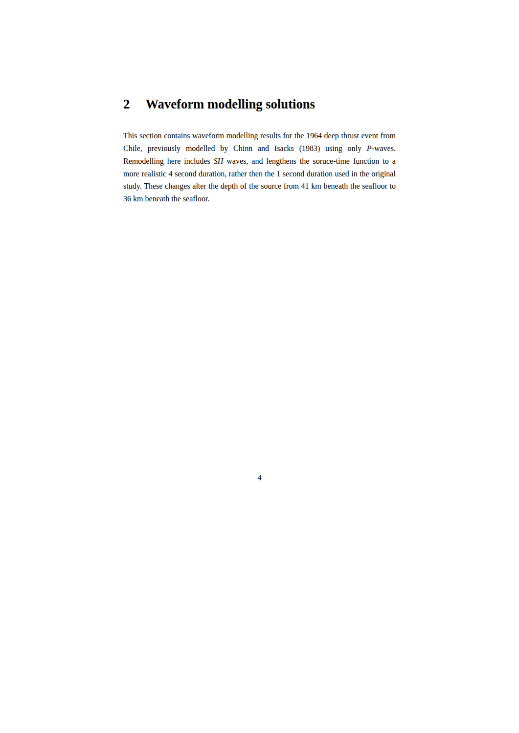2 Waveform modelling solutions
This section contains waveform modelling results for the 1964 deep thrust event from Chile, previously modelled by Chinn and Isacks (1983) using only P-waves. Remodelling here includes SH waves, and lengthens the soruce-time function to a more realistic 4 second duration, rather then the 1 second duration used in the original study. These changes alter the depth of the source from 41 km beneath the seafloor to 36 km beneath the seafloor.
4